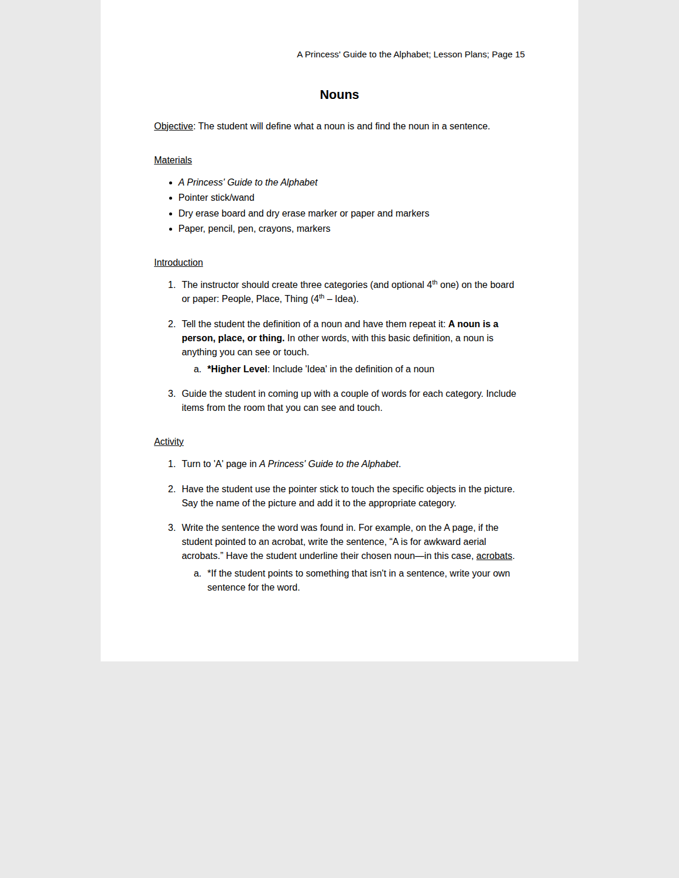A Princess' Guide to the Alphabet; Lesson Plans; Page 15
Nouns
Objective: The student will define what a noun is and find the noun in a sentence.
Materials
A Princess' Guide to the Alphabet
Pointer stick/wand
Dry erase board and dry erase marker or paper and markers
Paper, pencil, pen, crayons, markers
Introduction
The instructor should create three categories (and optional 4th one) on the board or paper: People, Place, Thing (4th – Idea).
Tell the student the definition of a noun and have them repeat it: A noun is a person, place, or thing. In other words, with this basic definition, a noun is anything you can see or touch.
*Higher Level: Include 'Idea' in the definition of a noun
Guide the student in coming up with a couple of words for each category. Include items from the room that you can see and touch.
Activity
Turn to 'A' page in A Princess' Guide to the Alphabet.
Have the student use the pointer stick to touch the specific objects in the picture. Say the name of the picture and add it to the appropriate category.
Write the sentence the word was found in. For example, on the A page, if the student pointed to an acrobat, write the sentence, “A is for awkward aerial acrobats.” Have the student underline their chosen noun—in this case, acrobats.
*If the student points to something that isn't in a sentence, write your own sentence for the word.